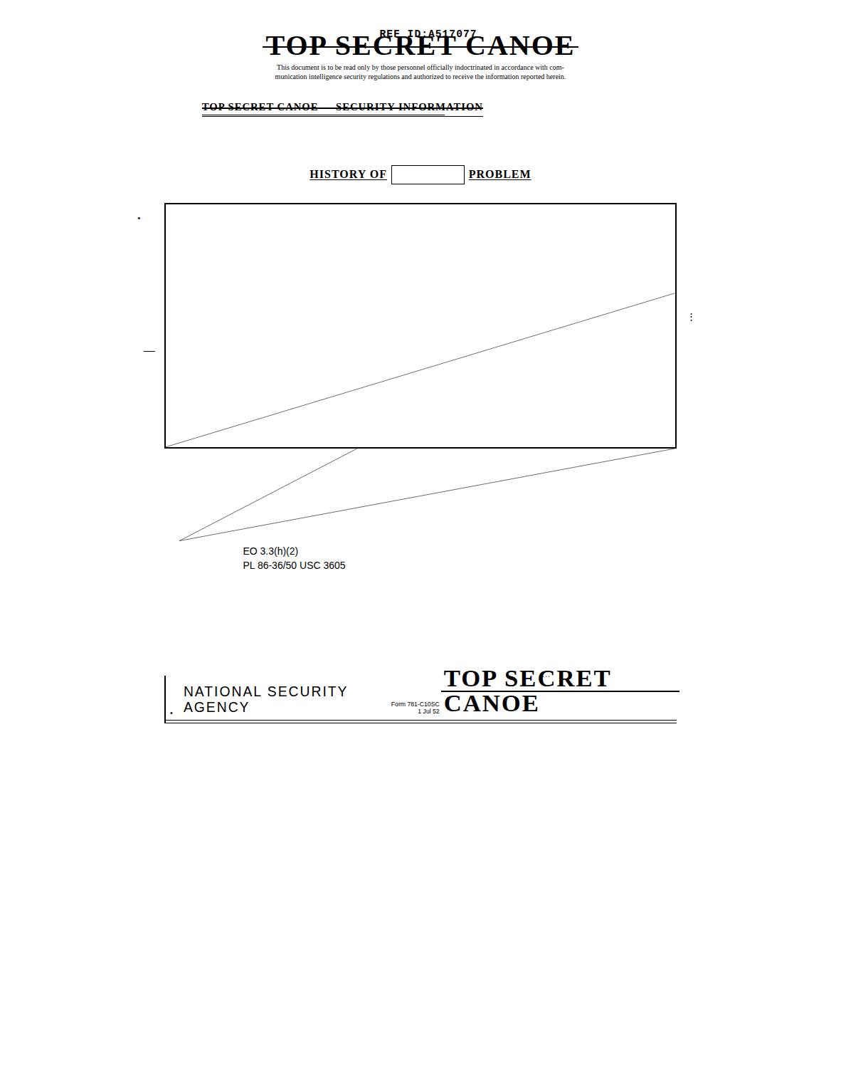TOP SECRET CANOE REF ID:A517077
This document is to be read only by those personnel officially indoctrinated in accordance with com-
munication intelligence security regulations and authorized to receive the information reported herein.
TOP SECRET CANOE - SECURITY INFORMATION
HISTORY OF PROBLEM
• —
EO 3.3(h)(2)
PL 86-36/50 USC 3605
⋮ …
NATIONAL SECURITY AGENCY
Form 781-C10SC
1 Jul 52
TOP SECRET CANOE
•